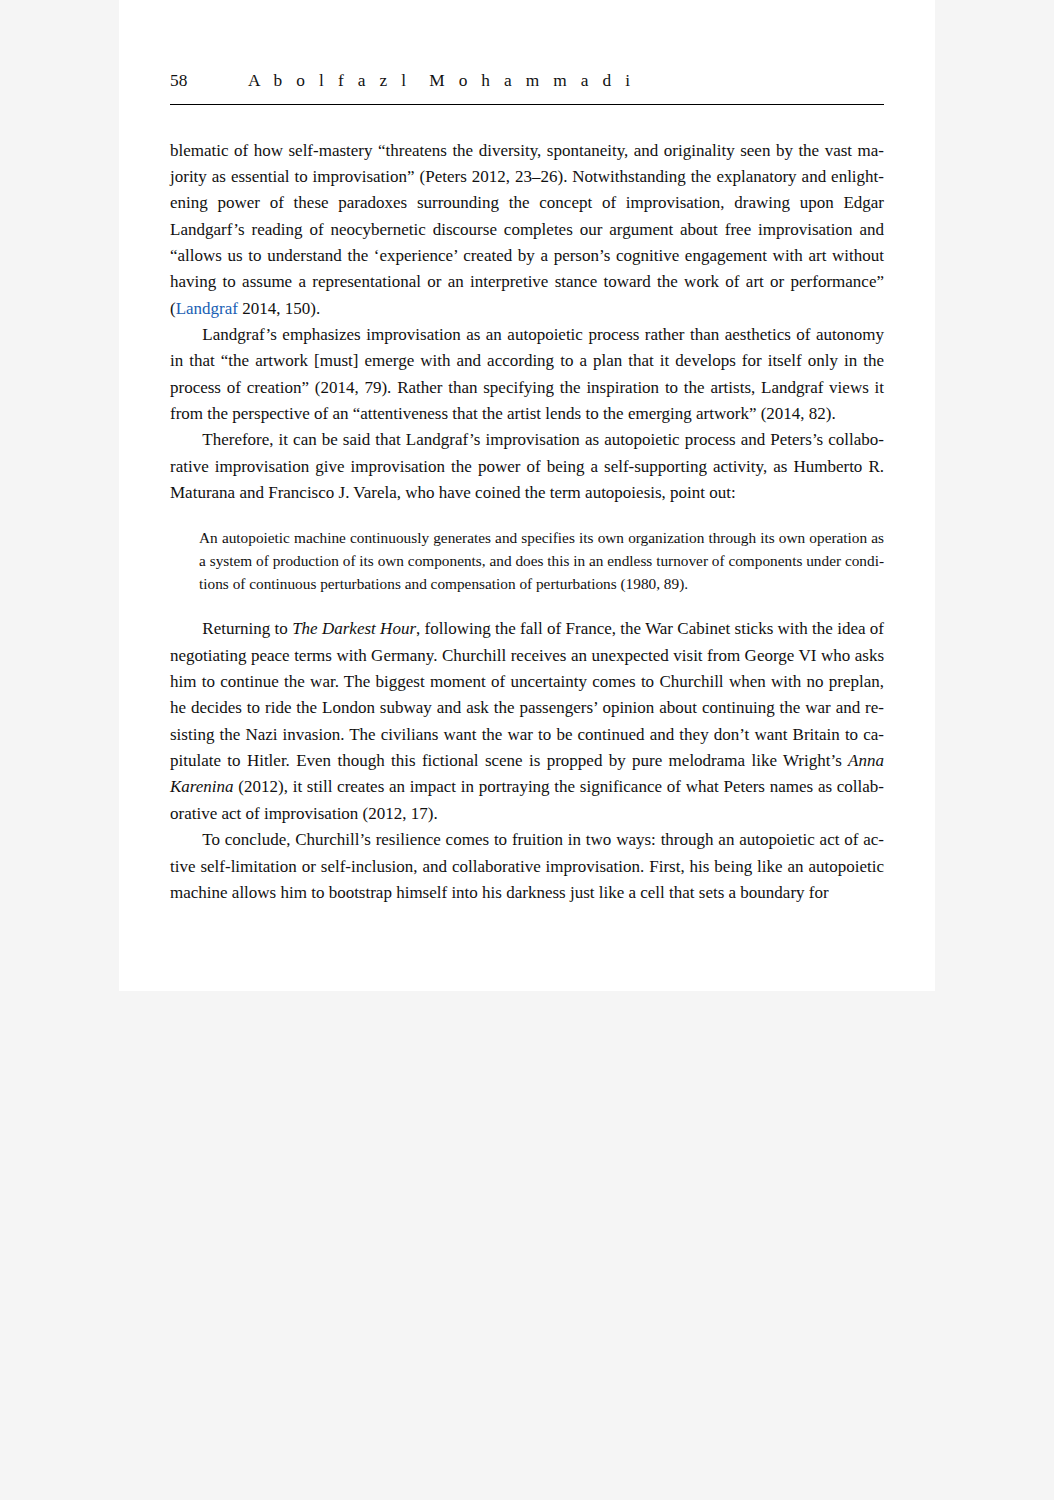58 A b o l f a z l M o h a m m a d i
blematic of how self-mastery “threatens the diversity, spontaneity, and originality seen by the vast majority as essential to improvisation” (Peters 2012, 23–26). Notwithstanding the explanatory and enlightening power of these paradoxes surrounding the concept of improvisation, drawing upon Edgar Landgarf’s reading of neocybernetic discourse completes our argument about free improvisation and “allows us to understand the ‘experience’ created by a person’s cognitive engagement with art without having to assume a representational or an interpretive stance toward the work of art or performance” (Landgraf 2014, 150).
Landgraf’s emphasizes improvisation as an autopoietic process rather than aesthetics of autonomy in that “the artwork [must] emerge with and according to a plan that it develops for itself only in the process of creation” (2014, 79). Rather than specifying the inspiration to the artists, Landgraf views it from the perspective of an “attentiveness that the artist lends to the emerging artwork” (2014, 82).
Therefore, it can be said that Landgraf’s improvisation as autopoietic process and Peters’s collaborative improvisation give improvisation the power of being a self-supporting activity, as Humberto R. Maturana and Francisco J. Varela, who have coined the term autopoiesis, point out:
An autopoietic machine continuously generates and specifies its own organization through its own operation as a system of production of its own components, and does this in an endless turnover of components under conditions of continuous perturbations and compensation of perturbations (1980, 89).
Returning to The Darkest Hour, following the fall of France, the War Cabinet sticks with the idea of negotiating peace terms with Germany. Churchill receives an unexpected visit from George VI who asks him to continue the war. The biggest moment of uncertainty comes to Churchill when with no preplan, he decides to ride the London subway and ask the passengers’ opinion about continuing the war and resisting the Nazi invasion. The civilians want the war to be continued and they don’t want Britain to capitulate to Hitler. Even though this fictional scene is propped by pure melodrama like Wright’s Anna Karenina (2012), it still creates an impact in portraying the significance of what Peters names as collaborative act of improvisation (2012, 17).
To conclude, Churchill’s resilience comes to fruition in two ways: through an autopoietic act of active self-limitation or self-inclusion, and collaborative improvisation. First, his being like an autopoietic machine allows him to bootstrap himself into his darkness just like a cell that sets a boundary for